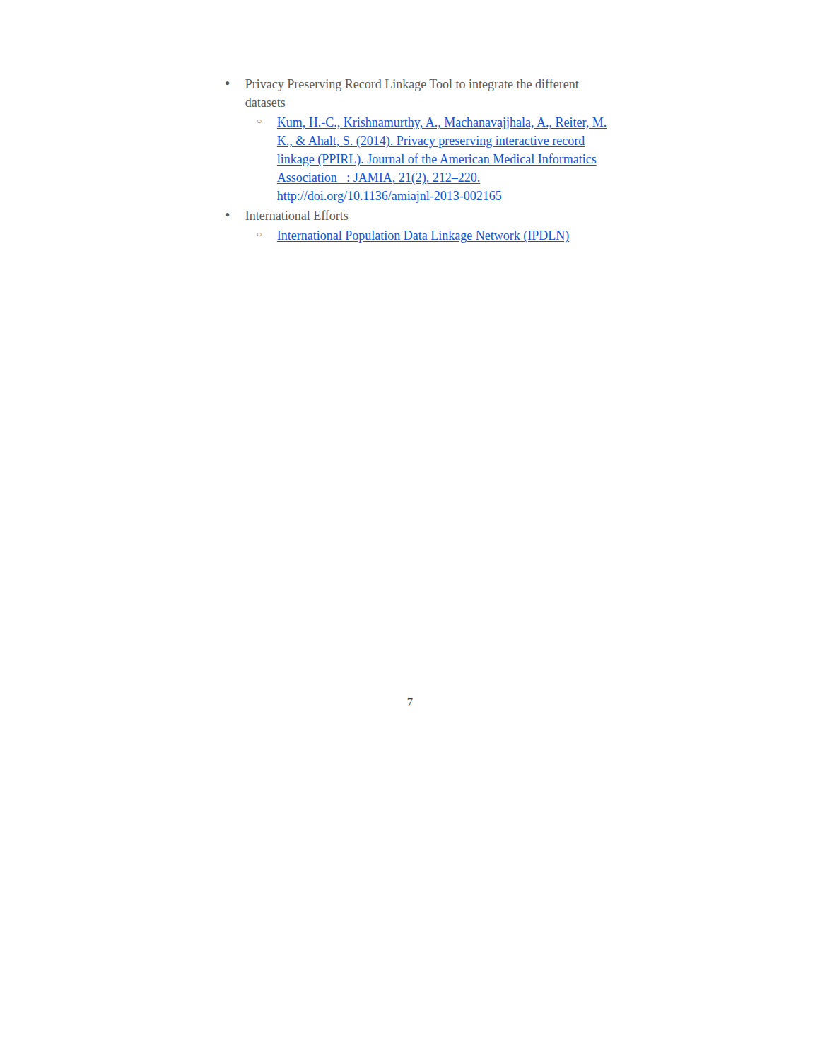Privacy Preserving Record Linkage Tool to integrate the different datasets
Kum, H.-C., Krishnamurthy, A., Machanavajjhala, A., Reiter, M. K., & Ahalt, S. (2014). Privacy preserving interactive record linkage (PPIRL). Journal of the American Medical Informatics Association : JAMIA, 21(2), 212–220. http://doi.org/10.1136/amiajnl-2013-002165
International Efforts
International Population Data Linkage Network (IPDLN)
7